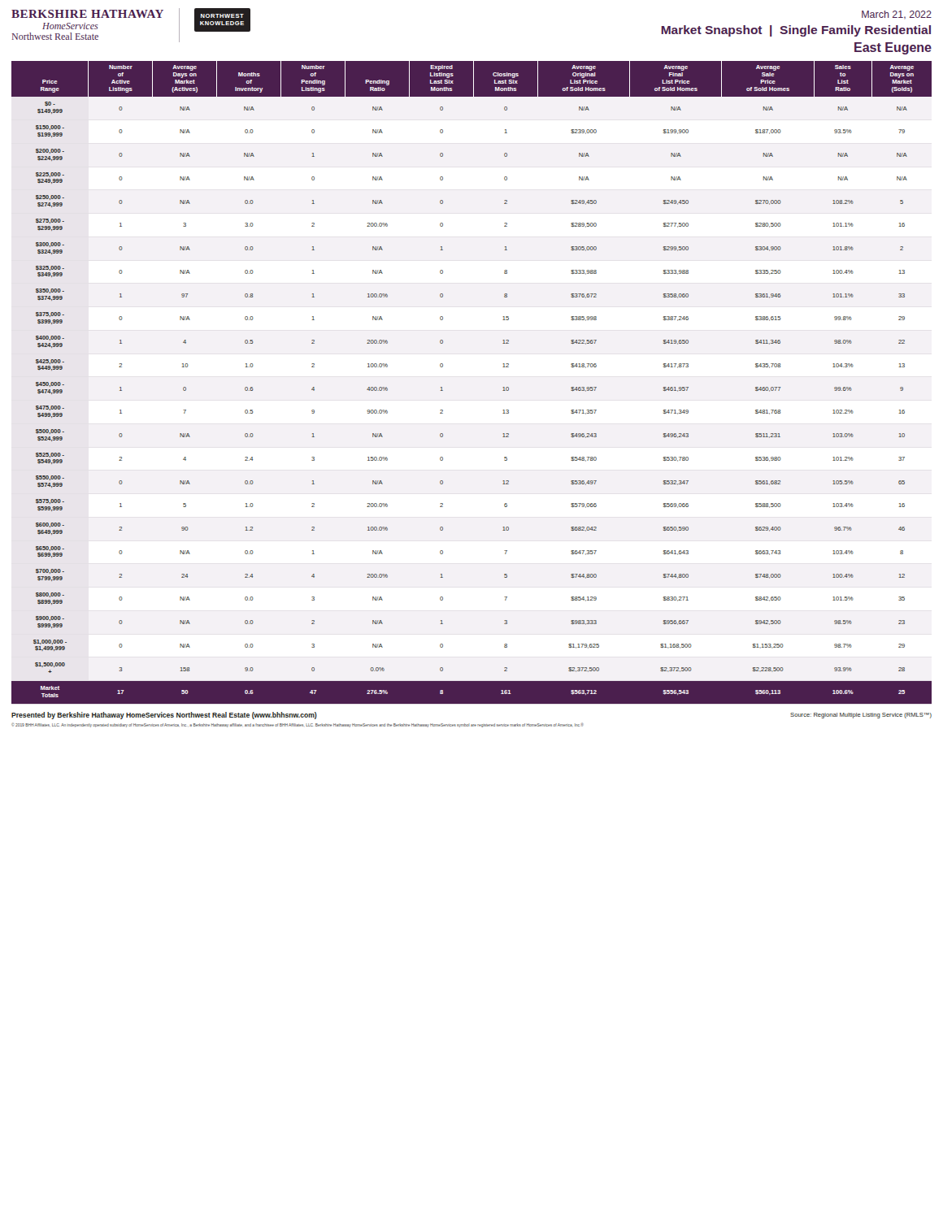BERKSHIRE HATHAWAY
HomeServices
Northwest Real Estate
NORTHWESTKNOWLEDGE
March 21, 2022
Market Snapshot | Single Family Residential
East Eugene
| Price Range | Number of Active Listings | Average Days on Market (Actives) | Months of Inventory | Number of Pending Listings | Pending Ratio | Expired Listings Last Six Months | Closings Last Six Months | Average Original List Price of Sold Homes | Average Final List Price of Sold Homes | Average Sale Price of Sold Homes | Sales to List Ratio | Average Days on Market (Solds) |
| --- | --- | --- | --- | --- | --- | --- | --- | --- | --- | --- | --- | --- |
| $0 - $149,999 | 0 | N/A | N/A | 0 | N/A | 0 | 0 | N/A | N/A | N/A | N/A | N/A |
| $150,000 - $199,999 | 0 | N/A | 0.0 | 0 | N/A | 0 | 1 | $239,000 | $199,900 | $187,000 | 93.5% | 79 |
| $200,000 - $224,999 | 0 | N/A | N/A | 1 | N/A | 0 | 0 | N/A | N/A | N/A | N/A | N/A |
| $225,000 - $249,999 | 0 | N/A | N/A | 0 | N/A | 0 | 0 | N/A | N/A | N/A | N/A | N/A |
| $250,000 - $274,999 | 0 | N/A | 0.0 | 1 | N/A | 0 | 2 | $249,450 | $249,450 | $270,000 | 108.2% | 5 |
| $275,000 - $299,999 | 1 | 3 | 3.0 | 2 | 200.0% | 0 | 2 | $289,500 | $277,500 | $280,500 | 101.1% | 16 |
| $300,000 - $324,999 | 0 | N/A | 0.0 | 1 | N/A | 1 | 1 | $305,000 | $299,500 | $304,900 | 101.8% | 2 |
| $325,000 - $349,999 | 0 | N/A | 0.0 | 1 | N/A | 0 | 8 | $333,988 | $333,988 | $335,250 | 100.4% | 13 |
| $350,000 - $374,999 | 1 | 97 | 0.8 | 1 | 100.0% | 0 | 8 | $376,672 | $358,060 | $361,946 | 101.1% | 33 |
| $375,000 - $399,999 | 0 | N/A | 0.0 | 1 | N/A | 0 | 15 | $385,998 | $387,246 | $386,615 | 99.8% | 29 |
| $400,000 - $424,999 | 1 | 4 | 0.5 | 2 | 200.0% | 0 | 12 | $422,567 | $419,650 | $411,346 | 98.0% | 22 |
| $425,000 - $449,999 | 2 | 10 | 1.0 | 2 | 100.0% | 0 | 12 | $418,706 | $417,873 | $435,708 | 104.3% | 13 |
| $450,000 - $474,999 | 1 | 0 | 0.6 | 4 | 400.0% | 1 | 10 | $463,957 | $461,957 | $460,077 | 99.6% | 9 |
| $475,000 - $499,999 | 1 | 7 | 0.5 | 9 | 900.0% | 2 | 13 | $471,357 | $471,349 | $481,768 | 102.2% | 16 |
| $500,000 - $524,999 | 0 | N/A | 0.0 | 1 | N/A | 0 | 12 | $496,243 | $496,243 | $511,231 | 103.0% | 10 |
| $525,000 - $549,999 | 2 | 4 | 2.4 | 3 | 150.0% | 0 | 5 | $548,780 | $530,780 | $536,980 | 101.2% | 37 |
| $550,000 - $574,999 | 0 | N/A | 0.0 | 1 | N/A | 0 | 12 | $536,497 | $532,347 | $561,682 | 105.5% | 65 |
| $575,000 - $599,999 | 1 | 5 | 1.0 | 2 | 200.0% | 2 | 6 | $579,066 | $569,066 | $588,500 | 103.4% | 16 |
| $600,000 - $649,999 | 2 | 90 | 1.2 | 2 | 100.0% | 0 | 10 | $682,042 | $650,590 | $629,400 | 96.7% | 46 |
| $650,000 - $699,999 | 0 | N/A | 0.0 | 1 | N/A | 0 | 7 | $647,357 | $641,643 | $663,743 | 103.4% | 8 |
| $700,000 - $799,999 | 2 | 24 | 2.4 | 4 | 200.0% | 1 | 5 | $744,800 | $744,800 | $748,000 | 100.4% | 12 |
| $800,000 - $899,999 | 0 | N/A | 0.0 | 3 | N/A | 0 | 7 | $854,129 | $830,271 | $842,650 | 101.5% | 35 |
| $900,000 - $999,999 | 0 | N/A | 0.0 | 2 | N/A | 1 | 3 | $983,333 | $956,667 | $942,500 | 98.5% | 23 |
| $1,000,000 - $1,499,999 | 0 | N/A | 0.0 | 3 | N/A | 0 | 8 | $1,179,625 | $1,168,500 | $1,153,250 | 98.7% | 29 |
| $1,500,000 + | 3 | 158 | 9.0 | 0 | 0.0% | 0 | 2 | $2,372,500 | $2,372,500 | $2,228,500 | 93.9% | 28 |
| Market Totals | 17 | 50 | 0.6 | 47 | 276.5% | 8 | 161 | $563,712 | $556,543 | $560,113 | 100.6% | 25 |
Presented by Berkshire Hathaway HomeServices Northwest Real Estate (www.bhhsnw.com)
Source: Regional Multiple Listing Service (RMLS™)
© 2019 BHH Affiliates, LLC. An independently operated subsidiary of HomeServices of America, Inc., a Berkshire Hathaway affiliate, and a franchisee of BHH Affiliates, LLC. Berkshire Hathaway HomeServices and the Berkshire Hathaway HomeServices symbol are registered service marks of HomeServices of America, Inc.®